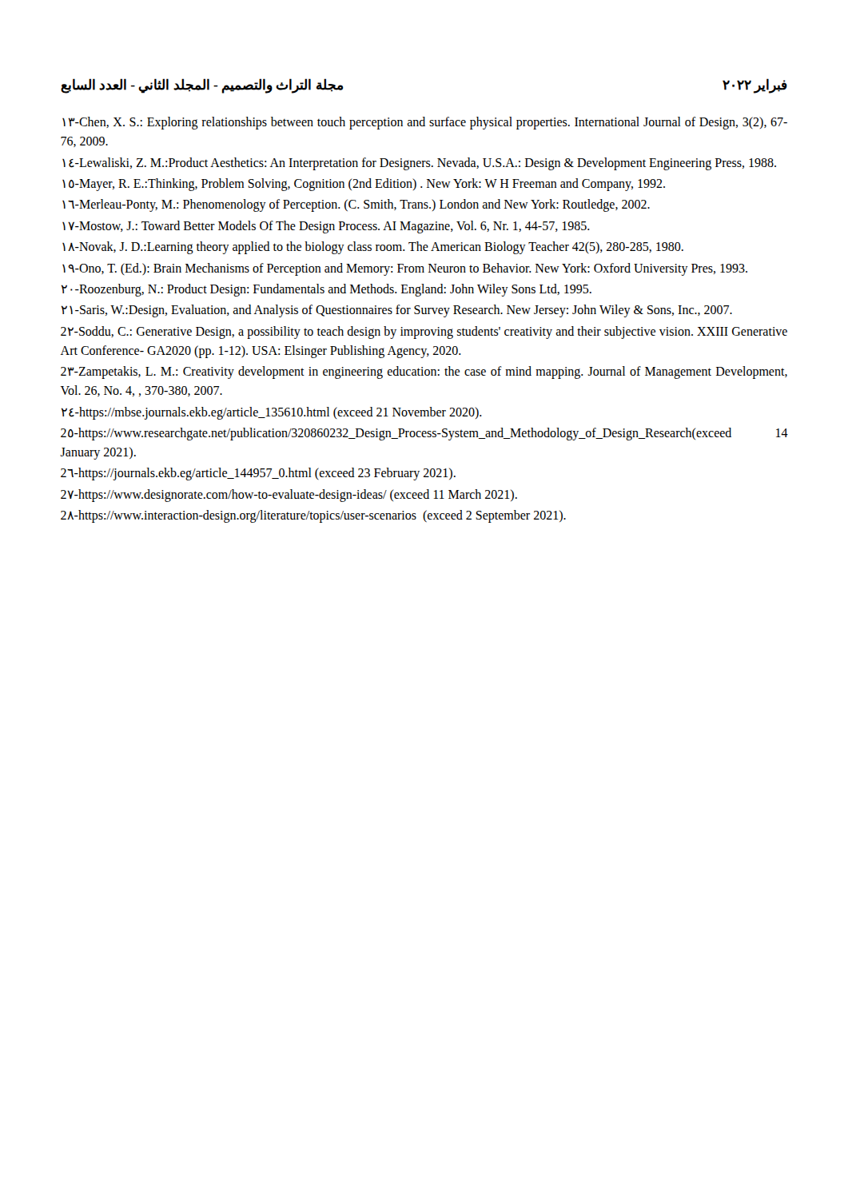مجلة التراث والتصميم - المجلد الثاني - العدد السابع
فبراير ٢٠٢٢
١٣-Chen, X. S.: Exploring relationships between touch perception and surface physical properties. International Journal of Design, 3(2), 67-76, 2009.
١٤-Lewaliski, Z. M.:Product Aesthetics: An Interpretation for Designers. Nevada, U.S.A.: Design & Development Engineering Press, 1988.
١٥-Mayer, R. E.:Thinking, Problem Solving, Cognition (2nd Edition) . New York: W H Freeman and Company, 1992.
١٦-Merleau-Ponty, M.: Phenomenology of Perception. (C. Smith, Trans.) London and New York: Routledge, 2002.
١٧-Mostow, J.: Toward Better Models Of The Design Process. AI Magazine, Vol. 6, Nr. 1, 44-57, 1985.
١٨-Novak, J. D.:Learning theory applied to the biology class room. The American Biology Teacher 42(5), 280-285, 1980.
١٩-Ono, T. (Ed.): Brain Mechanisms of Perception and Memory: From Neuron to Behavior. New York: Oxford University Pres, 1993.
٢٠-Roozenburg, N.: Product Design: Fundamentals and Methods. England: John Wiley Sons Ltd, 1995.
٢١-Saris, W.:Design, Evaluation, and Analysis of Questionnaires for Survey Research. New Jersey: John Wiley & Sons, Inc., 2007.
2٢-Soddu, C.: Generative Design, a possibility to teach design by improving students' creativity and their subjective vision. XXIII Generative Art Conference- GA2020 (pp. 1-12). USA: Elsinger Publishing Agency, 2020.
2٣-Zampetakis, L. M.: Creativity development in engineering education: the case of mind mapping. Journal of Management Development, Vol. 26, No. 4, , 370-380, 2007.
٢٤-https://mbse.journals.ekb.eg/article_135610.html (exceed 21 November 2020).
2٥-https://www.researchgate.net/publication/320860232_Design_Process-System_and_Methodology_of_Design_Research(exceed 14 January 2021).
2٦-https://journals.ekb.eg/article_144957_0.html (exceed 23 February 2021).
2٧-https://www.designorate.com/how-to-evaluate-design-ideas/ (exceed 11 March 2021).
2٨-https://www.interaction-design.org/literature/topics/user-scenarios (exceed 2 September 2021).